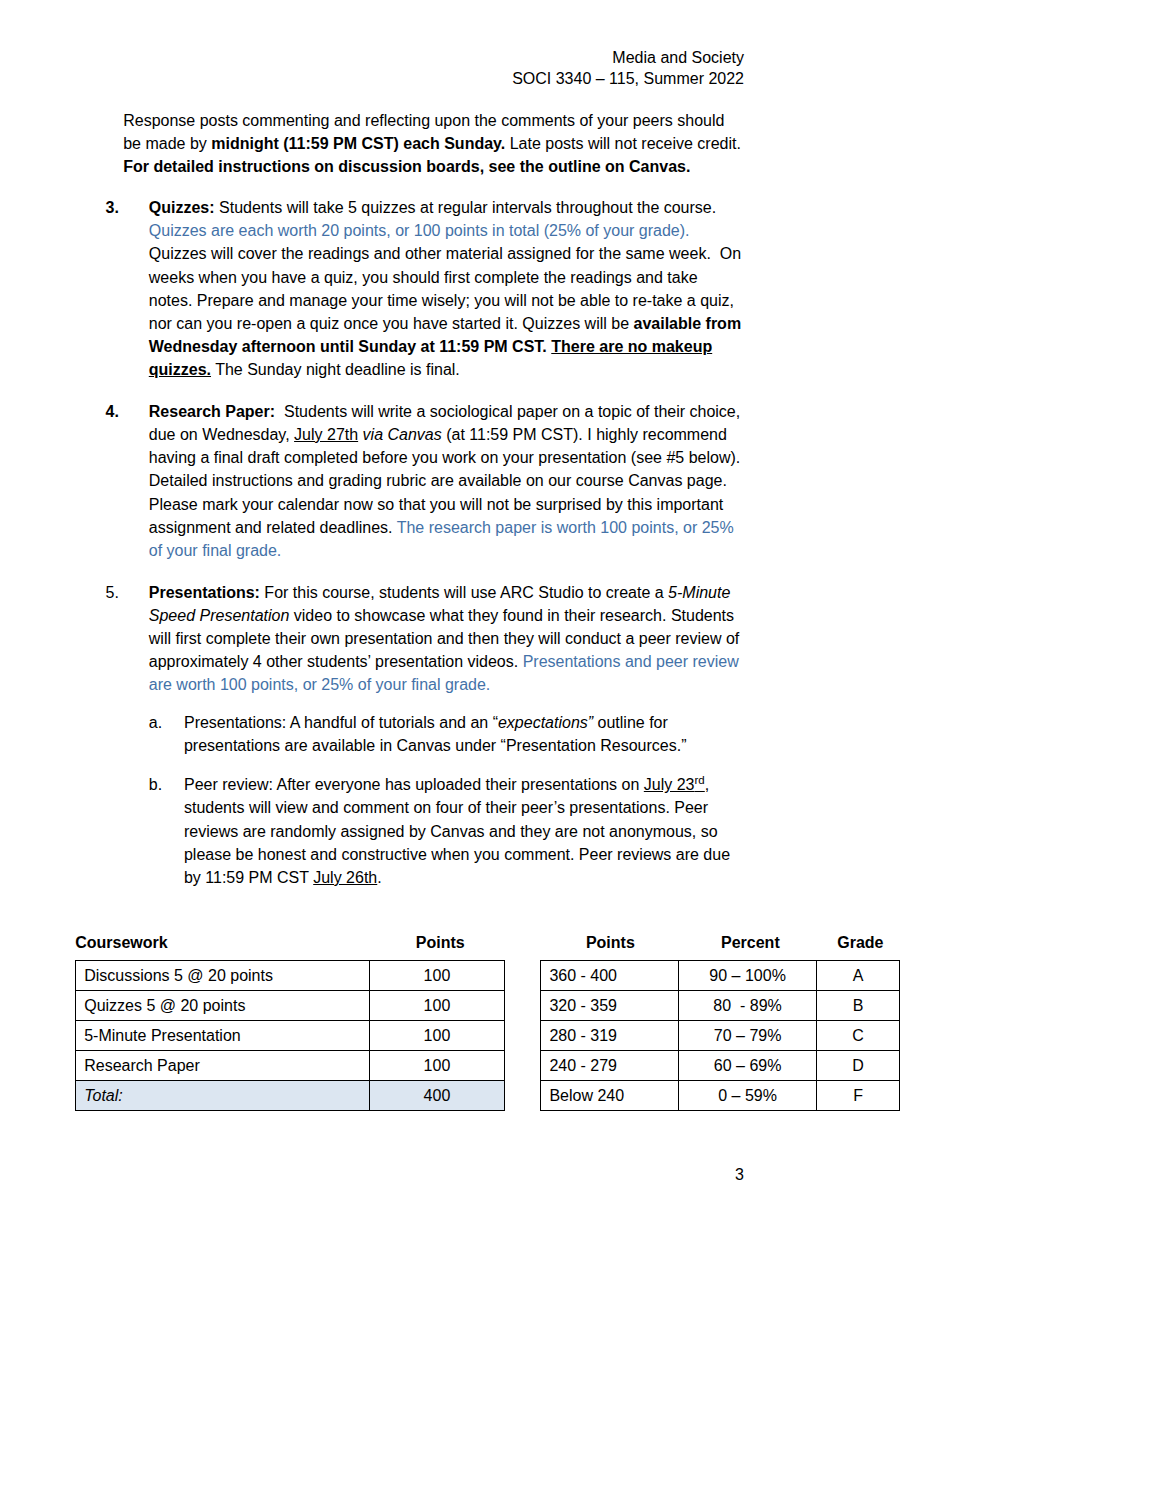Media and Society SOCI 3340 – 115, Summer 2022
Response posts commenting and reflecting upon the comments of your peers should be made by midnight (11:59 PM CST) each Sunday. Late posts will not receive credit. For detailed instructions on discussion boards, see the outline on Canvas.
3. Quizzes: Students will take 5 quizzes at regular intervals throughout the course. Quizzes are each worth 20 points, or 100 points in total (25% of your grade). Quizzes will cover the readings and other material assigned for the same week. On weeks when you have a quiz, you should first complete the readings and take notes. Prepare and manage your time wisely; you will not be able to re-take a quiz, nor can you re-open a quiz once you have started it. Quizzes will be available from Wednesday afternoon until Sunday at 11:59 PM CST. There are no makeup quizzes. The Sunday night deadline is final.
4. Research Paper: Students will write a sociological paper on a topic of their choice, due on Wednesday, July 27th via Canvas (at 11:59 PM CST). I highly recommend having a final draft completed before you work on your presentation (see #5 below). Detailed instructions and grading rubric are available on our course Canvas page. Please mark your calendar now so that you will not be surprised by this important assignment and related deadlines. The research paper is worth 100 points, or 25% of your final grade.
5. Presentations: For this course, students will use ARC Studio to create a 5-Minute Speed Presentation video to showcase what they found in their research. Students will first complete their own presentation and then they will conduct a peer review of approximately 4 other students’ presentation videos. Presentations and peer review are worth 100 points, or 25% of your final grade.
a. Presentations: A handful of tutorials and an “expectations” outline for presentations are available in Canvas under “Presentation Resources.”
b. Peer review: After everyone has uploaded their presentations on July 23rd, students will view and comment on four of their peer’s presentations. Peer reviews are randomly assigned by Canvas and they are not anonymous, so please be honest and constructive when you comment. Peer reviews are due by 11:59 PM CST July 26th.
Coursework
Points
| Discussions 5 @ 20 points | 100 |
| Quizzes 5 @ 20 points | 100 |
| 5-Minute Presentation | 100 |
| Research Paper | 100 |
| Total: | 400 |
Points
Percent
Grade
| 360 - 400 | 90 – 100% | A |
| 320 - 359 | 80 - 89% | B |
| 280 - 319 | 70 – 79% | C |
| 240 - 279 | 60 – 69% | D |
| Below 240 | 0 – 59% | F |
3